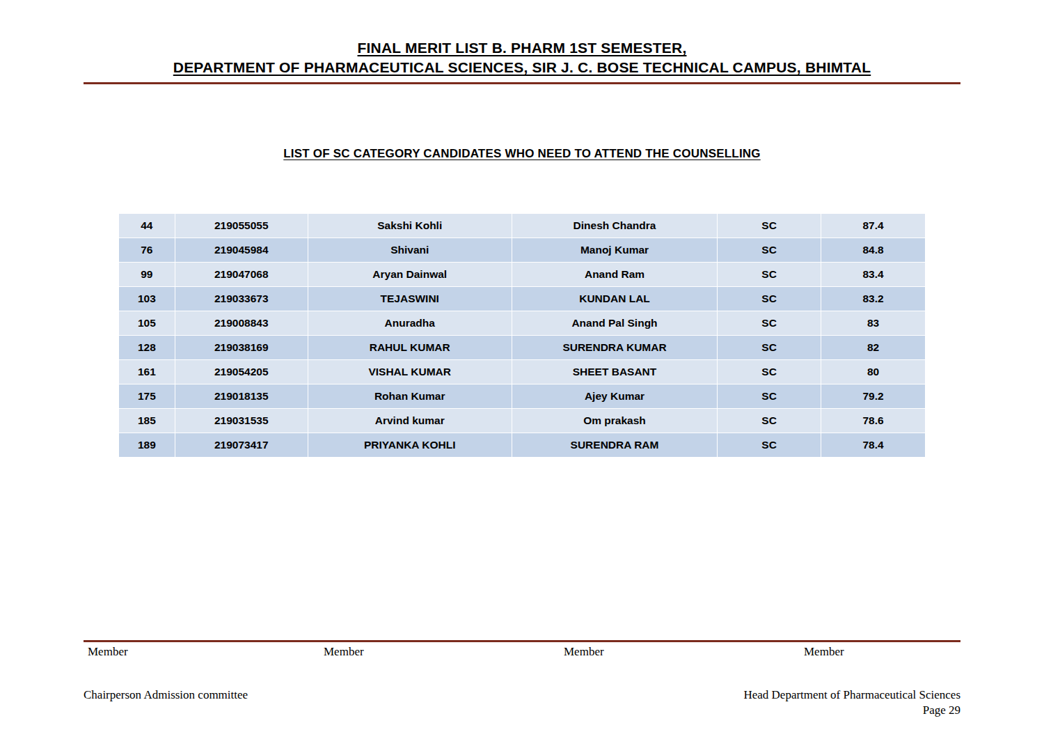FINAL MERIT LIST B. PHARM 1ST SEMESTER, DEPARTMENT OF PHARMACEUTICAL SCIENCES, SIR J. C. BOSE TECHNICAL CAMPUS, BHIMTAL
LIST OF SC CATEGORY CANDIDATES WHO NEED TO ATTEND THE COUNSELLING
| 44 | 219055055 | Sakshi Kohli | Dinesh Chandra | SC | 87.4 |
| 76 | 219045984 | Shivani | Manoj Kumar | SC | 84.8 |
| 99 | 219047068 | Aryan Dainwal | Anand Ram | SC | 83.4 |
| 103 | 219033673 | TEJASWINI | KUNDAN LAL | SC | 83.2 |
| 105 | 219008843 | Anuradha | Anand Pal Singh | SC | 83 |
| 128 | 219038169 | RAHUL KUMAR | SURENDRA KUMAR | SC | 82 |
| 161 | 219054205 | VISHAL KUMAR | SHEET BASANT | SC | 80 |
| 175 | 219018135 | Rohan Kumar | Ajey Kumar | SC | 79.2 |
| 185 | 219031535 | Arvind kumar | Om prakash | SC | 78.6 |
| 189 | 219073417 | PRIYANKA KOHLI | SURENDRA RAM | SC | 78.4 |
Member
Member
Member
Member
Chairperson Admission committee
Head Department of Pharmaceutical Sciences
Page 29